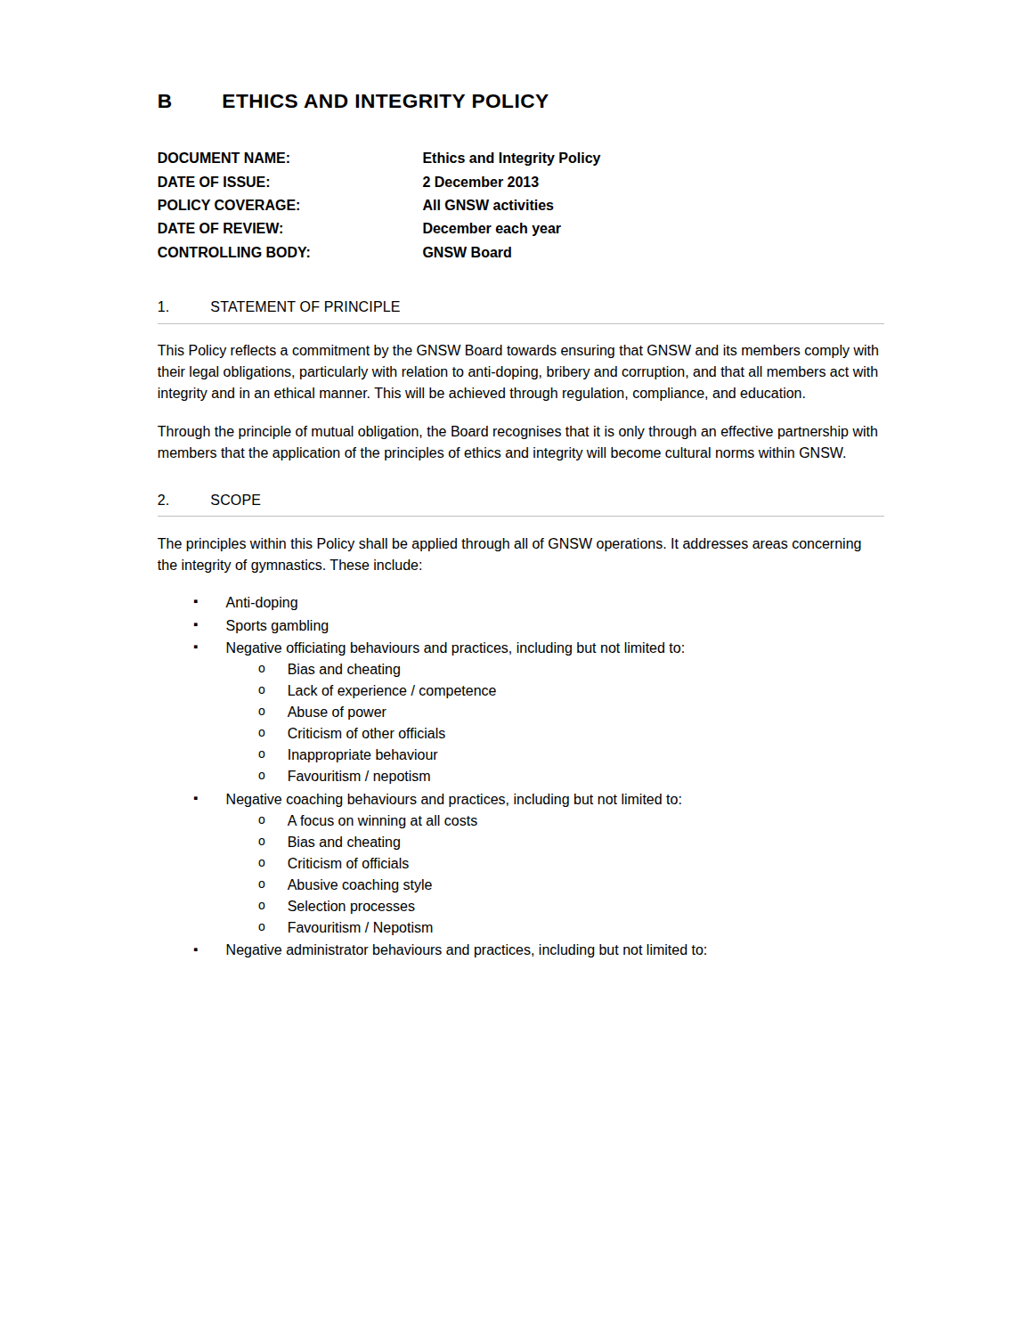BETHICS AND INTEGRITY POLICY
| DOCUMENT NAME: | Ethics and Integrity Policy |
| DATE OF ISSUE: | 2 December 2013 |
| POLICY COVERAGE: | All GNSW activities |
| DATE OF REVIEW: | December each year |
| CONTROLLING BODY: | GNSW Board |
1. STATEMENT OF PRINCIPLE
This Policy reflects a commitment by the GNSW Board towards ensuring that GNSW and its members comply with their legal obligations, particularly with relation to anti-doping, bribery and corruption, and that all members act with integrity and in an ethical manner. This will be achieved through regulation, compliance, and education.
Through the principle of mutual obligation, the Board recognises that it is only through an effective partnership with members that the application of the principles of ethics and integrity will become cultural norms within GNSW.
2. SCOPE
The principles within this Policy shall be applied through all of GNSW operations. It addresses areas concerning the integrity of gymnastics. These include:
Anti-doping
Sports gambling
Negative officiating behaviours and practices, including but not limited to:
Bias and cheating
Lack of experience / competence
Abuse of power
Criticism of other officials
Inappropriate behaviour
Favouritism / nepotism
Negative coaching behaviours and practices, including but not limited to:
A focus on winning at all costs
Bias and cheating
Criticism of officials
Abusive coaching style
Selection processes
Favouritism / Nepotism
Negative administrator behaviours and practices, including but not limited to: